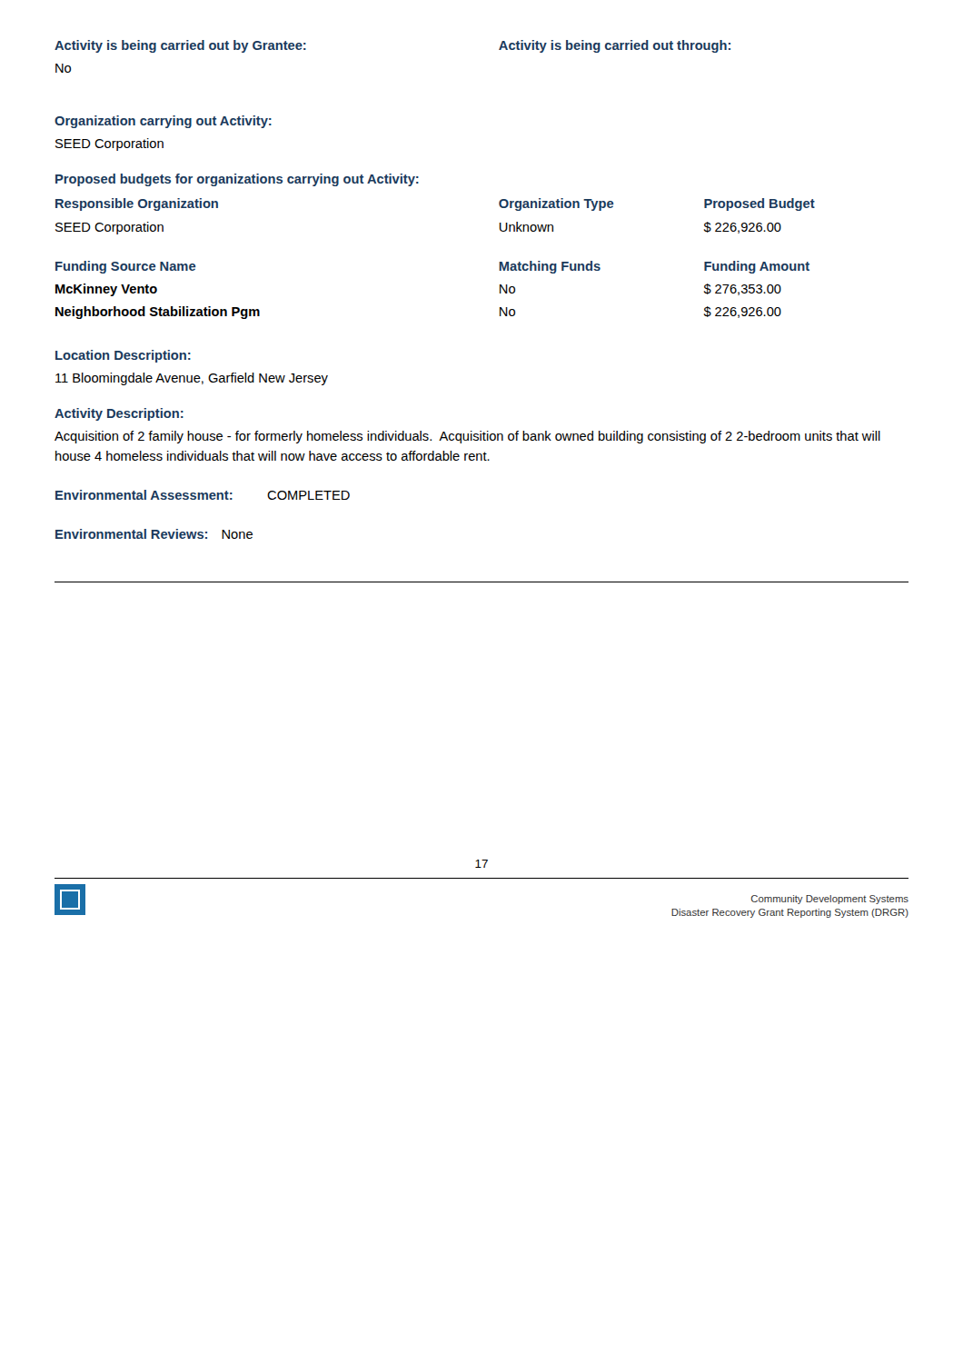Activity is being carried out by Grantee:
No
Activity is being carried out through:
Organization carrying out Activity:
SEED Corporation
Proposed budgets for organizations carrying out Activity:
| Responsible Organization | Organization Type | Proposed Budget |
| --- | --- | --- |
| SEED Corporation | Unknown | $ 226,926.00 |
| Funding Source Name | Matching Funds | Funding Amount |
| McKinney Vento | No | $ 276,353.00 |
| Neighborhood Stabilization Pgm | No | $ 226,926.00 |
Location Description:
11 Bloomingdale Avenue, Garfield New Jersey
Activity Description:
Acquisition of 2 family house - for formerly homeless individuals. Acquisition of bank owned building consisting of 2 2-bedroom units that will house 4 homeless individuals that will now have access to affordable rent.
Environmental Assessment: COMPLETED
Environmental Reviews: None
17
Community Development Systems
Disaster Recovery Grant Reporting System (DRGR)